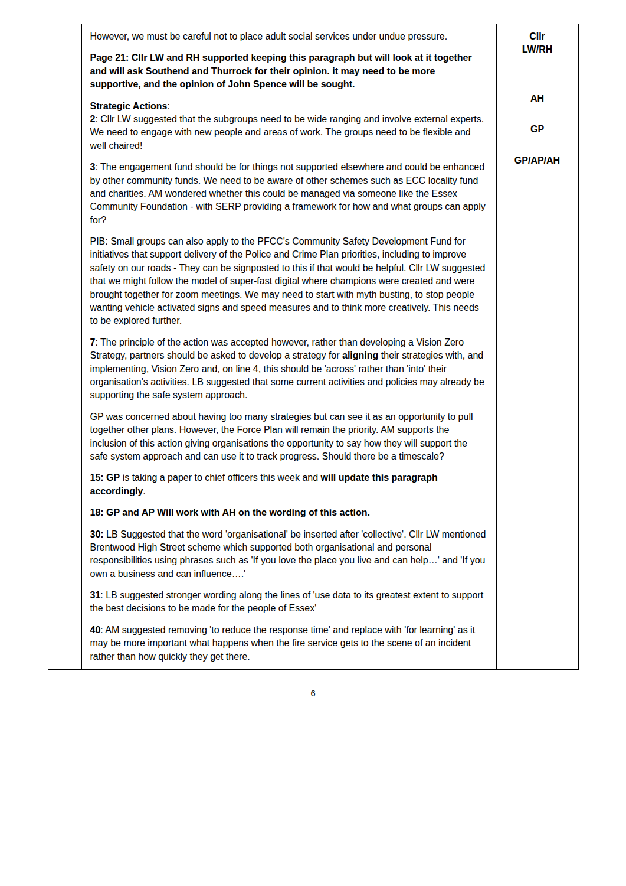| | However, we must be careful not to place adult social services under undue pressure. Page 21: Cllr LW and RH supported keeping this paragraph but will look at it together and will ask Southend and Thurrock for their opinion. it may need to be more supportive, and the opinion of John Spence will be sought. Strategic Actions : 2 : Cllr LW suggested that the subgroups need to be wide ranging and involve external experts. We need to engage with new people and areas of work. The groups need to be flexible and well chaired! 3 : The engagement fund should be for things not supported elsewhere and could be enhanced by other community funds. We need to be aware of other schemes such as ECC locality fund and charities. AM wondered whether this could be managed via someone like the Essex Community Foundation - with SERP providing a framework for how and what groups can apply for? PIB: Small groups can also apply to the PFCC's Community Safety Development Fund for initiatives that support delivery of the Police and Crime Plan priorities, including to improve safety on our roads - They can be signposted to this if that would be helpful. Cllr LW suggested that we might follow the model of super-fast digital where champions were created and were brought together for zoom meetings. We may need to start with myth busting, to stop people wanting vehicle activated signs and speed measures and to think more creatively. This needs to be explored further. 7 : The principle of the action was accepted however, rather than developing a Vision Zero Strategy, partners should be asked to develop a strategy for aligning their strategies with, and implementing, Vision Zero and, on line 4, this should be 'across' rather than 'into' their organisation's activities. LB suggested that some current activities and policies may already be supporting the safe system approach. GP was concerned about having too many strategies but can see it as an opportunity to pull together other plans. However, the Force Plan will remain the priority. AM supports the inclusion of this action giving organisations the opportunity to say how they will support the safe system approach and can use it to track progress. Should there be a timescale? 15: GP is taking a paper to chief officers this week and will update this paragraph accordingly . 18: GP and AP Will work with AH on the wording of this action. 30: LB Suggested that the word 'organisational' be inserted after 'collective'. Cllr LW mentioned Brentwood High Street scheme which supported both organisational and personal responsibilities using phrases such as 'If you love the place you live and can help…' and 'If you own a business and can influence….' 31 : LB suggested stronger wording along the lines of 'use data to its greatest extent to support the best decisions to be made for the people of Essex' 40 : AM suggested removing 'to reduce the response time' and replace with 'for learning' as it may be more important what happens when the fire service gets to the scene of an incident rather than how quickly they get there. | Cllr LW/RH AH GP GP/AP/AH |
6